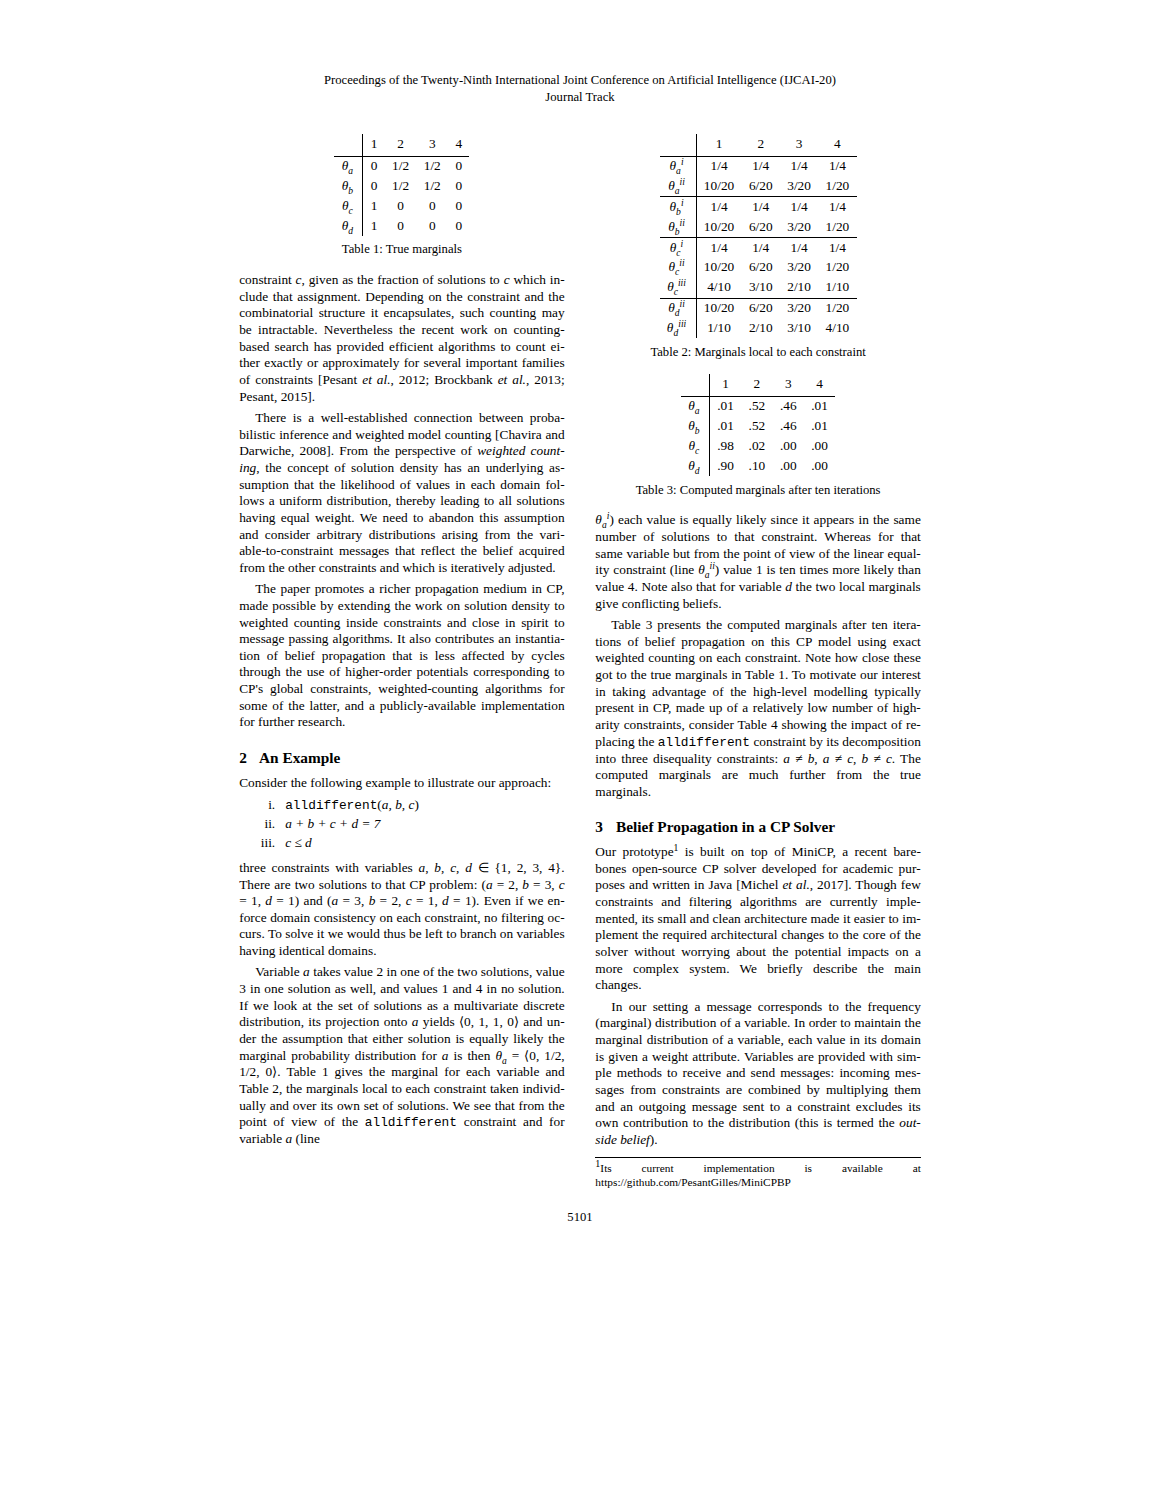Proceedings of the Twenty-Ninth International Joint Conference on Artificial Intelligence (IJCAI-20)
Journal Track
| | 1 | 2 | 3 | 4 |
| --- | --- | --- | --- | --- |
| θ a | 0 | 1/2 | 1/2 | 0 |
| θ b | 0 | 1/2 | 1/2 | 0 |
| θ c | 1 | 0 | 0 | 0 |
| θ d | 1 | 0 | 0 | 0 |
Table 1: True marginals
constraint c, given as the fraction of solutions to c which include that assignment. Depending on the constraint and the combinatorial structure it encapsulates, such counting may be intractable. Nevertheless the recent work on counting-based search has provided efficient algorithms to count either exactly or approximately for several important families of constraints [Pesant et al., 2012; Brockbank et al., 2013; Pesant, 2015].
There is a well-established connection between probabilistic inference and weighted model counting [Chavira and Darwiche, 2008]. From the perspective of weighted counting, the concept of solution density has an underlying assumption that the likelihood of values in each domain follows a uniform distribution, thereby leading to all solutions having equal weight. We need to abandon this assumption and consider arbitrary distributions arising from the variable-to-constraint messages that reflect the belief acquired from the other constraints and which is iteratively adjusted.
The paper promotes a richer propagation medium in CP, made possible by extending the work on solution density to weighted counting inside constraints and close in spirit to message passing algorithms. It also contributes an instantiation of belief propagation that is less affected by cycles through the use of higher-order potentials corresponding to CP's global constraints, weighted-counting algorithms for some of the latter, and a publicly-available implementation for further research.
2 An Example
Consider the following example to illustrate our approach:
i. alldifferent(a, b, c)
ii. a + b + c + d = 7
iii. c ≤ d
three constraints with variables a, b, c, d ∈ {1, 2, 3, 4}. There are two solutions to that CP problem: (a = 2, b = 3, c = 1, d = 1) and (a = 3, b = 2, c = 1, d = 1). Even if we enforce domain consistency on each constraint, no filtering occurs. To solve it we would thus be left to branch on variables having identical domains.
Variable a takes value 2 in one of the two solutions, value 3 in one solution as well, and values 1 and 4 in no solution. If we look at the set of solutions as a multivariate discrete distribution, its projection onto a yields ⟨0, 1, 1, 0⟩ and under the assumption that either solution is equally likely the marginal probability distribution for a is then θa = ⟨0, 1/2, 1/2, 0⟩. Table 1 gives the marginal for each variable and Table 2, the marginals local to each constraint taken individually and over its own set of solutions. We see that from the point of view of the alldifferent constraint and for variable a (line
| | 1 | 2 | 3 | 4 |
| --- | --- | --- | --- | --- |
| θ a i | 1/4 | 1/4 | 1/4 | 1/4 |
| θ a ii | 10/20 | 6/20 | 3/20 | 1/20 |
| θ b i | 1/4 | 1/4 | 1/4 | 1/4 |
| θ b ii | 10/20 | 6/20 | 3/20 | 1/20 |
| θ c i | 1/4 | 1/4 | 1/4 | 1/4 |
| θ c ii | 10/20 | 6/20 | 3/20 | 1/20 |
| θ c iii | 4/10 | 3/10 | 2/10 | 1/10 |
| θ d ii | 10/20 | 6/20 | 3/20 | 1/20 |
| θ d iii | 1/10 | 2/10 | 3/10 | 4/10 |
Table 2: Marginals local to each constraint
| | 1 | 2 | 3 | 4 |
| --- | --- | --- | --- | --- |
| θ a | .01 | .52 | .46 | .01 |
| θ b | .01 | .52 | .46 | .01 |
| θ c | .98 | .02 | .00 | .00 |
| θ d | .90 | .10 | .00 | .00 |
Table 3: Computed marginals after ten iterations
θai) each value is equally likely since it appears in the same number of solutions to that constraint. Whereas for that same variable but from the point of view of the linear equality constraint (line θaii) value 1 is ten times more likely than value 4. Note also that for variable d the two local marginals give conflicting beliefs.
Table 3 presents the computed marginals after ten iterations of belief propagation on this CP model using exact weighted counting on each constraint. Note how close these got to the true marginals in Table 1. To motivate our interest in taking advantage of the high-level modelling typically present in CP, made up of a relatively low number of high-arity constraints, consider Table 4 showing the impact of replacing the alldifferent constraint by its decomposition into three disequality constraints: a ≠ b, a ≠ c, b ≠ c. The computed marginals are much further from the true marginals.
3 Belief Propagation in a CP Solver
Our prototype1 is built on top of MiniCP, a recent bare-bones open-source CP solver developed for academic purposes and written in Java [Michel et al., 2017]. Though few constraints and filtering algorithms are currently implemented, its small and clean architecture made it easier to implement the required architectural changes to the core of the solver without worrying about the potential impacts on a more complex system. We briefly describe the main changes.
In our setting a message corresponds to the frequency (marginal) distribution of a variable. In order to maintain the marginal distribution of a variable, each value in its domain is given a weight attribute. Variables are provided with simple methods to receive and send messages: incoming messages from constraints are combined by multiplying them and an outgoing message sent to a constraint excludes its own contribution to the distribution (this is termed the outside belief).
1Its current implementation is available at https://github.com/PesantGilles/MiniCPBP
5101